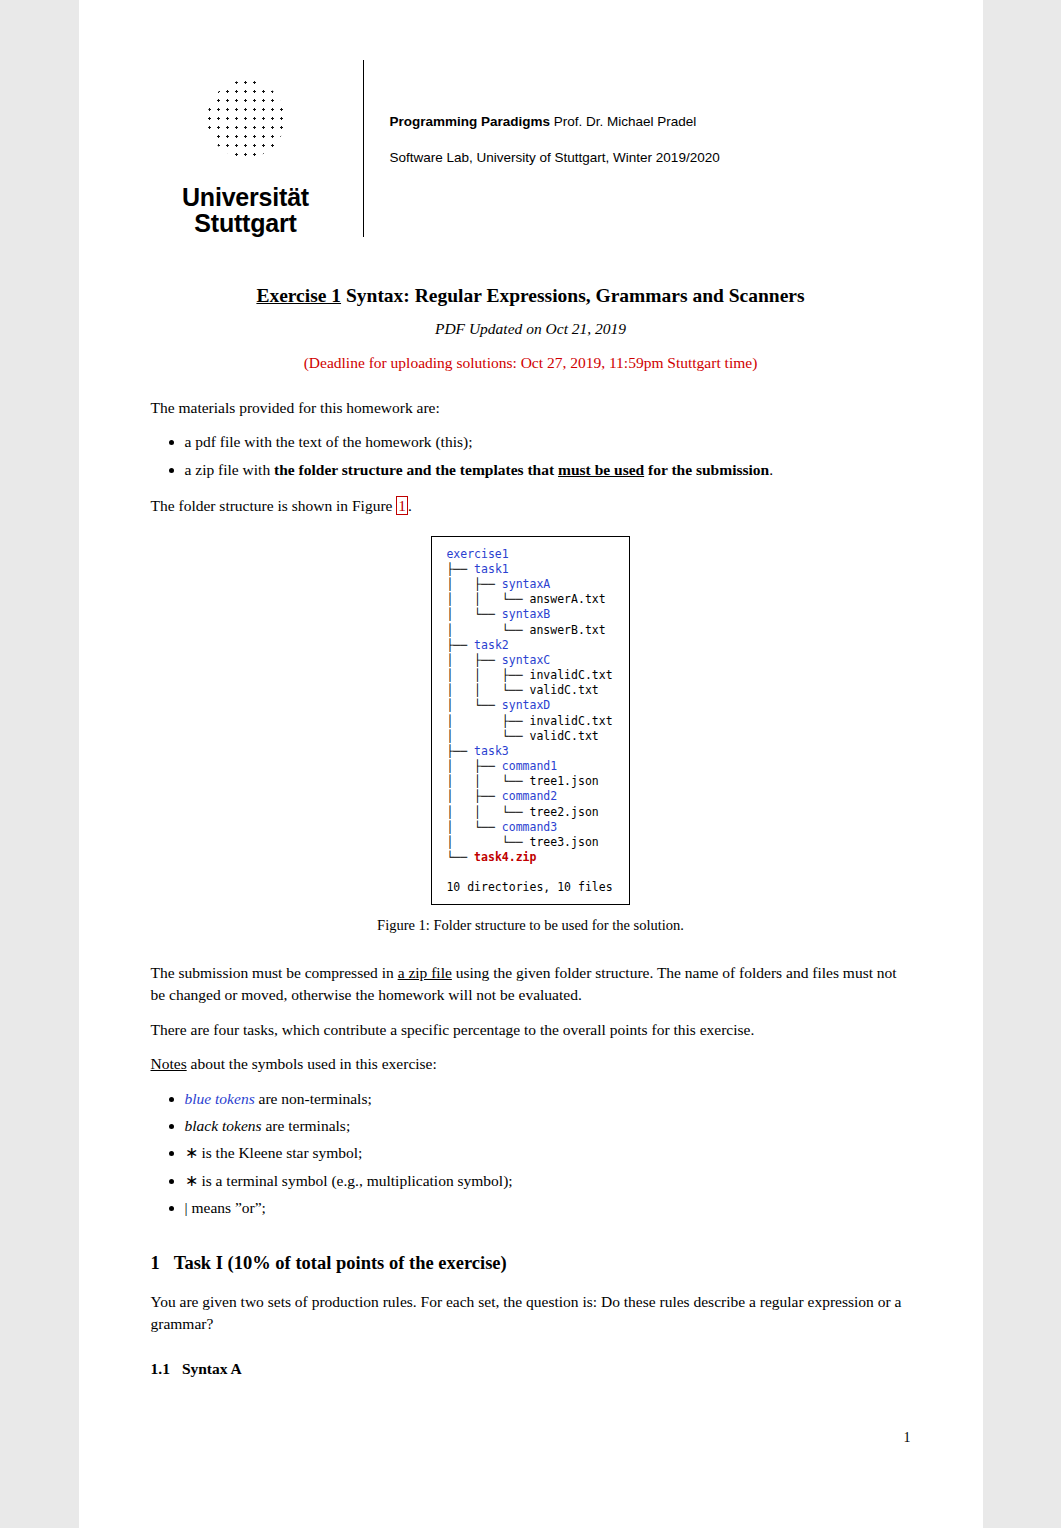Universität
Stuttgart
Programming Paradigms Prof. Dr. Michael Pradel
Software Lab, University of Stuttgart, Winter 2019/2020
Exercise 1 Syntax: Regular Expressions, Grammars and Scanners
PDF Updated on Oct 21, 2019
(Deadline for uploading solutions: Oct 27, 2019, 11:59pm Stuttgart time)
The materials provided for this homework are:
a pdf file with the text of the homework (this);
a zip file with the folder structure and the templates that must be used for the submission.
The folder structure is shown in Figure 1.
exercise1
├── task1
│   ├── syntaxA
│   │   └── answerA.txt
│   └── syntaxB
│       └── answerB.txt
├── task2
│   ├── syntaxC
│   │   ├── invalidC.txt
│   │   └── validC.txt
│   └── syntaxD
│       ├── invalidC.txt
│       └── validC.txt
├── task3
│   ├── command1
│   │   └── tree1.json
│   ├── command2
│   │   └── tree2.json
│   └── command3
│       └── tree3.json
└── task4.zip

10 directories, 10 files
Figure 1: Folder structure to be used for the solution.
The submission must be compressed in a zip file using the given folder structure. The name of folders and files must not be changed or moved, otherwise the homework will not be evaluated.
There are four tasks, which contribute a specific percentage to the overall points for this exercise.
Notes about the symbols used in this exercise:
blue tokens are non-terminals;
black tokens are terminals;
∗ is the Kleene star symbol;
∗ is a terminal symbol (e.g., multiplication symbol);
| means ”or”;
1 Task I (10% of total points of the exercise)
You are given two sets of production rules. For each set, the question is: Do these rules describe a regular expression or a grammar?
1.1 Syntax A
1